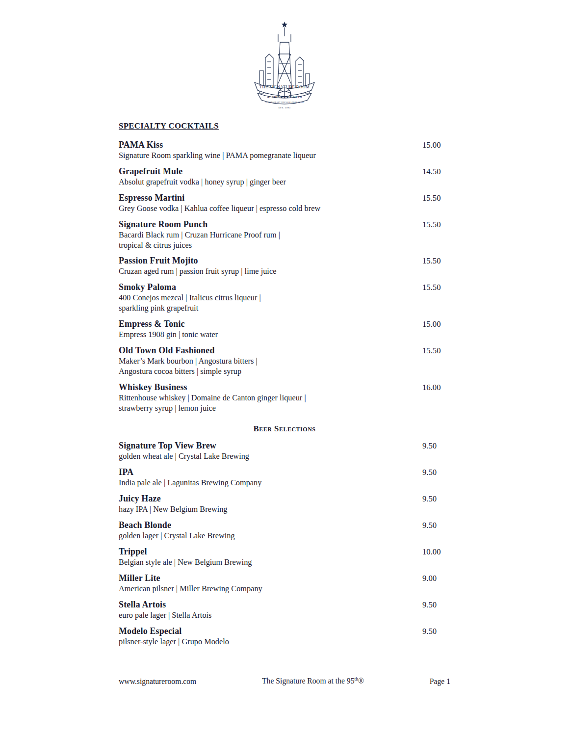THE SIGNATURE ROOM AT THE NINETY-FIFTH A RESTAURANT CHICAGO LOOKS UP TO EST. 1993
Specialty Cocktails
PAMA Kiss 15.00
Signature Room sparkling wine | PAMA pomegranate liqueur
Grapefruit Mule 14.50
Absolut grapefruit vodka | honey syrup | ginger beer
Espresso Martini 15.50
Grey Goose vodka | Kahlua coffee liqueur | espresso cold brew
Signature Room Punch 15.50
Bacardi Black rum | Cruzan Hurricane Proof rum |
tropical & citrus juices
Passion Fruit Mojito 15.50
Cruzan aged rum | passion fruit syrup | lime juice
Smoky Paloma 15.50
400 Conejos mezcal | Italicus citrus liqueur |
sparkling pink grapefruit
Empress & Tonic 15.00
Empress 1908 gin | tonic water
Old Town Old Fashioned 15.50
Maker’s Mark bourbon | Angostura bitters |
Angostura cocoa bitters | simple syrup
Whiskey Business 16.00
Rittenhouse whiskey | Domaine de Canton ginger liqueur |
strawberry syrup | lemon juice
Beer Selections
Signature Top View Brew 9.50
golden wheat ale | Crystal Lake Brewing
IPA 9.50
India pale ale | Lagunitas Brewing Company
Juicy Haze 9.50
hazy IPA | New Belgium Brewing
Beach Blonde 9.50
golden lager | Crystal Lake Brewing
Trippel 10.00
Belgian style ale | New Belgium Brewing
Miller Lite 9.00
American pilsner | Miller Brewing Company
Stella Artois 9.50
euro pale lager | Stella Artois
Modelo Especial 9.50
pilsner-style lager | Grupo Modelo
www.signatureroom.com The Signature Room at the 95th® Page 1